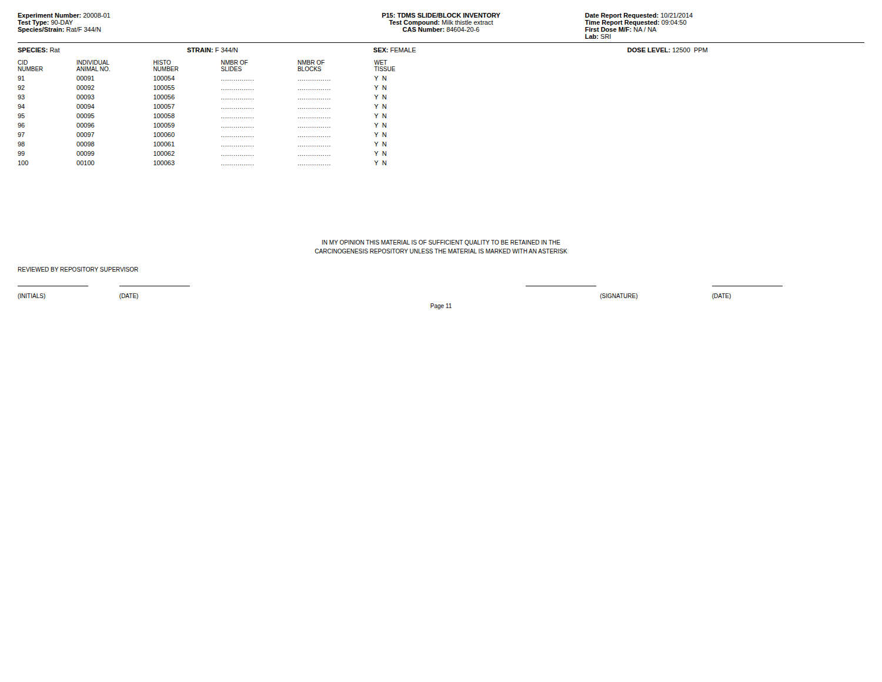| Experiment Number: 20008-01 Test Type: 90-DAY Species/Strain: Rat/F 344/N | P15: TDMS SLIDE/BLOCK INVENTORY Test Compound: Milk thistle extract CAS Number: 84604-20-6 | Date Report Requested: 10/21/2014 Time Report Requested: 09:04:50 First Dose M/F: NA / NA Lab: SRI |
| SPECIES: Rat | STRAIN: F 344/N | SEX: FEMALE | DOSE LEVEL: 12500 PPM |
| CID NUMBER | INDIVIDUAL ANIMAL NO. | HISTO NUMBER | NMBR OF SLIDES | NMBR OF BLOCKS | WET TISSUE |
| --- | --- | --- | --- | --- | --- |
| 91 | 00091 | 100054 | ................ | ................ | Y N |
| 92 | 00092 | 100055 | ................ | ................ | Y N |
| 93 | 00093 | 100056 | ................ | ................ | Y N |
| 94 | 00094 | 100057 | ................ | ................ | Y N |
| 95 | 00095 | 100058 | ................ | ................ | Y N |
| 96 | 00096 | 100059 | ................ | ................ | Y N |
| 97 | 00097 | 100060 | ................ | ................ | Y N |
| 98 | 00098 | 100061 | ................ | ................ | Y N |
| 99 | 00099 | 100062 | ................ | ................ | Y N |
| 100 | 00100 | 100063 | ................ | ................ | Y N |
IN MY OPINION THIS MATERIAL IS OF SUFFICIENT QUALITY TO BE RETAINED IN THE
CARCINOGENESIS REPOSITORY UNLESS THE MATERIAL IS MARKED WITH AN ASTERISK
REVIEWED BY REPOSITORY SUPERVISOR
| (INITIALS) | (DATE) | | (SIGNATURE) | (DATE) |
Page 11